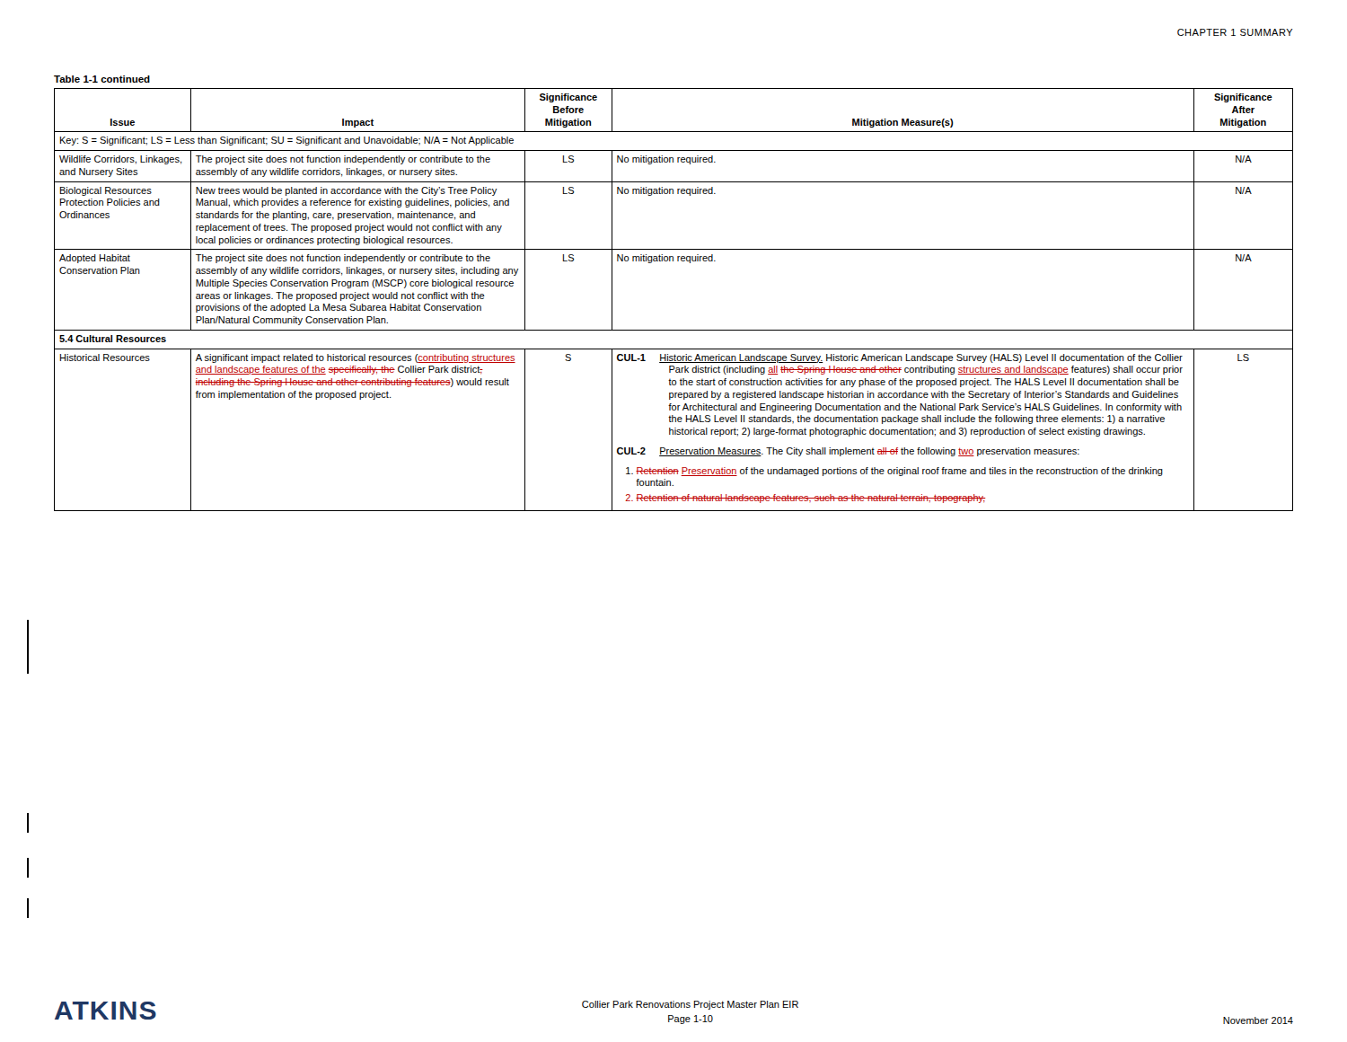CHAPTER 1 SUMMARY
Table 1-1 continued
| Issue | Impact | Significance Before Mitigation | Mitigation Measure(s) | Significance After Mitigation |
| --- | --- | --- | --- | --- |
| Key: S = Significant; LS = Less than Significant; SU = Significant and Unavoidable; N/A = Not Applicable |
| Wildlife Corridors, Linkages, and Nursery Sites | The project site does not function independently or contribute to the assembly of any wildlife corridors, linkages, or nursery sites. | LS | No mitigation required. | N/A |
| Biological Resources Protection Policies and Ordinances | New trees would be planted in accordance with the City’s Tree Policy Manual, which provides a reference for existing guidelines, policies, and standards for the planting, care, preservation, maintenance, and replacement of trees. The proposed project would not conflict with any local policies or ordinances protecting biological resources. | LS | No mitigation required. | N/A |
| Adopted Habitat Conservation Plan | The project site does not function independently or contribute to the assembly of any wildlife corridors, linkages, or nursery sites, including any Multiple Species Conservation Program (MSCP) core biological resource areas or linkages. The proposed project would not conflict with the provisions of the adopted La Mesa Subarea Habitat Conservation Plan/Natural Community Conservation Plan. | LS | No mitigation required. | N/A |
| 5.4 Cultural Resources |
| Historical Resources | A significant impact related to historical resources ( contributing structures and landscape features of the specifically, the Collier Park district , including the Spring House and other contributing features ) would result from implementation of the proposed project. | S | CUL-1 Historic American Landscape Survey. Historic American Landscape Survey (HALS) Level II documentation of the Collier Park district (including all the Spring House and other contributing structures and landscape features) shall occur prior to the start of construction activities for any phase of the proposed project. The HALS Level II documentation shall be prepared by a registered landscape historian in accordance with the Secretary of Interior’s Standards and Guidelines for Architectural and Engineering Documentation and the National Park Service’s HALS Guidelines. In conformity with the HALS Level II standards, the documentation package shall include the following three elements: 1) a narrative historical report; 2) large-format photographic documentation; and 3) reproduction of select existing drawings. CUL-2 Preservation Measures . The City shall implement all of the following two preservation measures: Retention Preservation of the undamaged portions of the original roof frame and tiles in the reconstruction of the drinking fountain. Retention of natural landscape features, such as the natural terrain, topography, | LS |
ATKINS
Collier Park Renovations Project Master Plan EIR
Page 1-10
November 2014